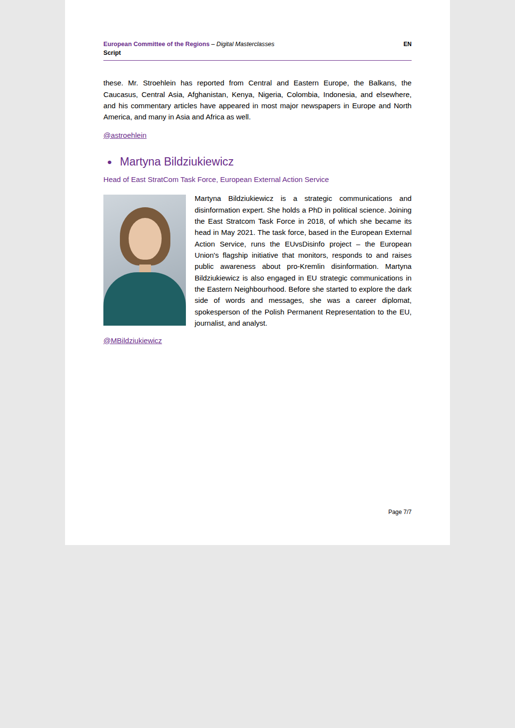European Committee of the Regions – Digital Masterclasses
EN
Script
these. Mr. Stroehlein has reported from Central and Eastern Europe, the Balkans, the Caucasus, Central Asia, Afghanistan, Kenya, Nigeria, Colombia, Indonesia, and elsewhere, and his commentary articles have appeared in most major newspapers in Europe and North America, and many in Asia and Africa as well.
@astroehlein
Martyna Bildziukiewicz
Head of East StratCom Task Force, European External Action Service
Martyna Bildziukiewicz is a strategic communications and disinformation expert. She holds a PhD in political science. Joining the East Stratcom Task Force in 2018, of which she became its head in May 2021. The task force, based in the European External Action Service, runs the EUvsDisinfo project – the European Union's flagship initiative that monitors, responds to and raises public awareness about pro-Kremlin disinformation. Martyna Bildziukiewicz is also engaged in EU strategic communications in the Eastern Neighbourhood. Before she started to explore the dark side of words and messages, she was a career diplomat, spokesperson of the Polish Permanent Representation to the EU, journalist, and analyst.
@MBildziukiewicz
Page 7/7